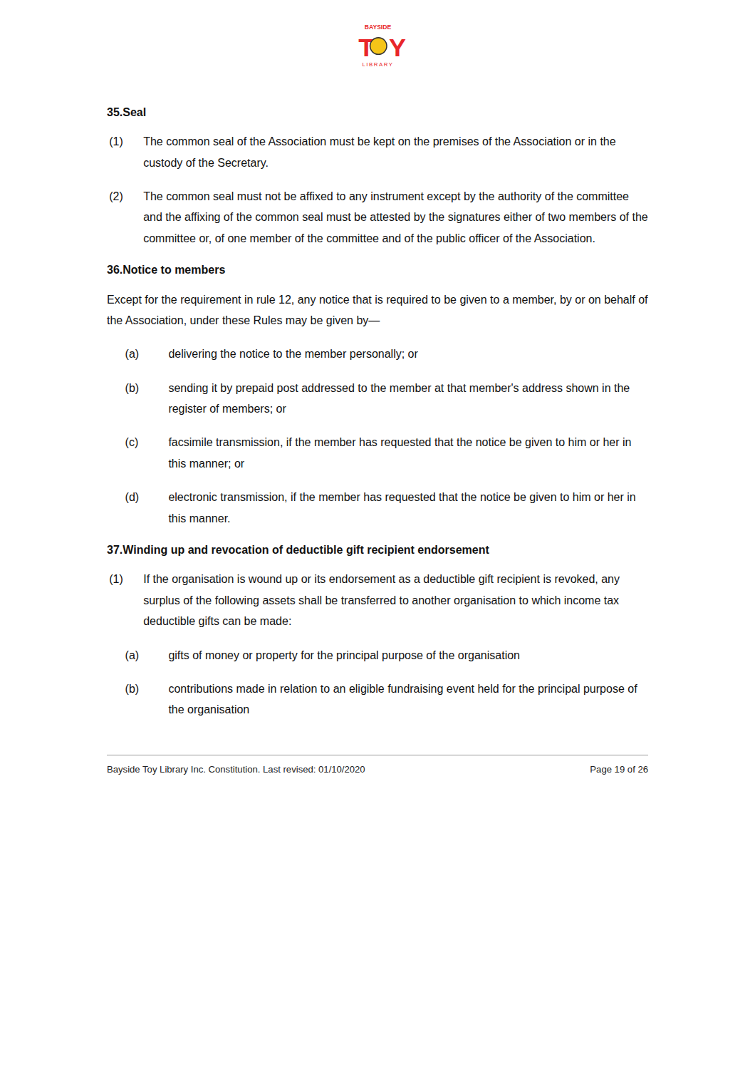35. Seal
(1) The common seal of the Association must be kept on the premises of the Association or in the custody of the Secretary.
(2) The common seal must not be affixed to any instrument except by the authority of the committee and the affixing of the common seal must be attested by the signatures either of two members of the committee or, of one member of the committee and of the public officer of the Association.
36. Notice to members
Except for the requirement in rule 12, any notice that is required to be given to a member, by or on behalf of the Association, under these Rules may be given by—
(a) delivering the notice to the member personally; or
(b) sending it by prepaid post addressed to the member at that member's address shown in the register of members; or
(c) facsimile transmission, if the member has requested that the notice be given to him or her in this manner; or
(d) electronic transmission, if the member has requested that the notice be given to him or her in this manner.
37. Winding up and revocation of deductible gift recipient endorsement
(1) If the organisation is wound up or its endorsement as a deductible gift recipient is revoked, any surplus of the following assets shall be transferred to another organisation to which income tax deductible gifts can be made:
(a) gifts of money or property for the principal purpose of the organisation
(b) contributions made in relation to an eligible fundraising event held for the principal purpose of the organisation
Bayside Toy Library Inc. Constitution. Last revised: 01/10/2020 Page 19 of 26